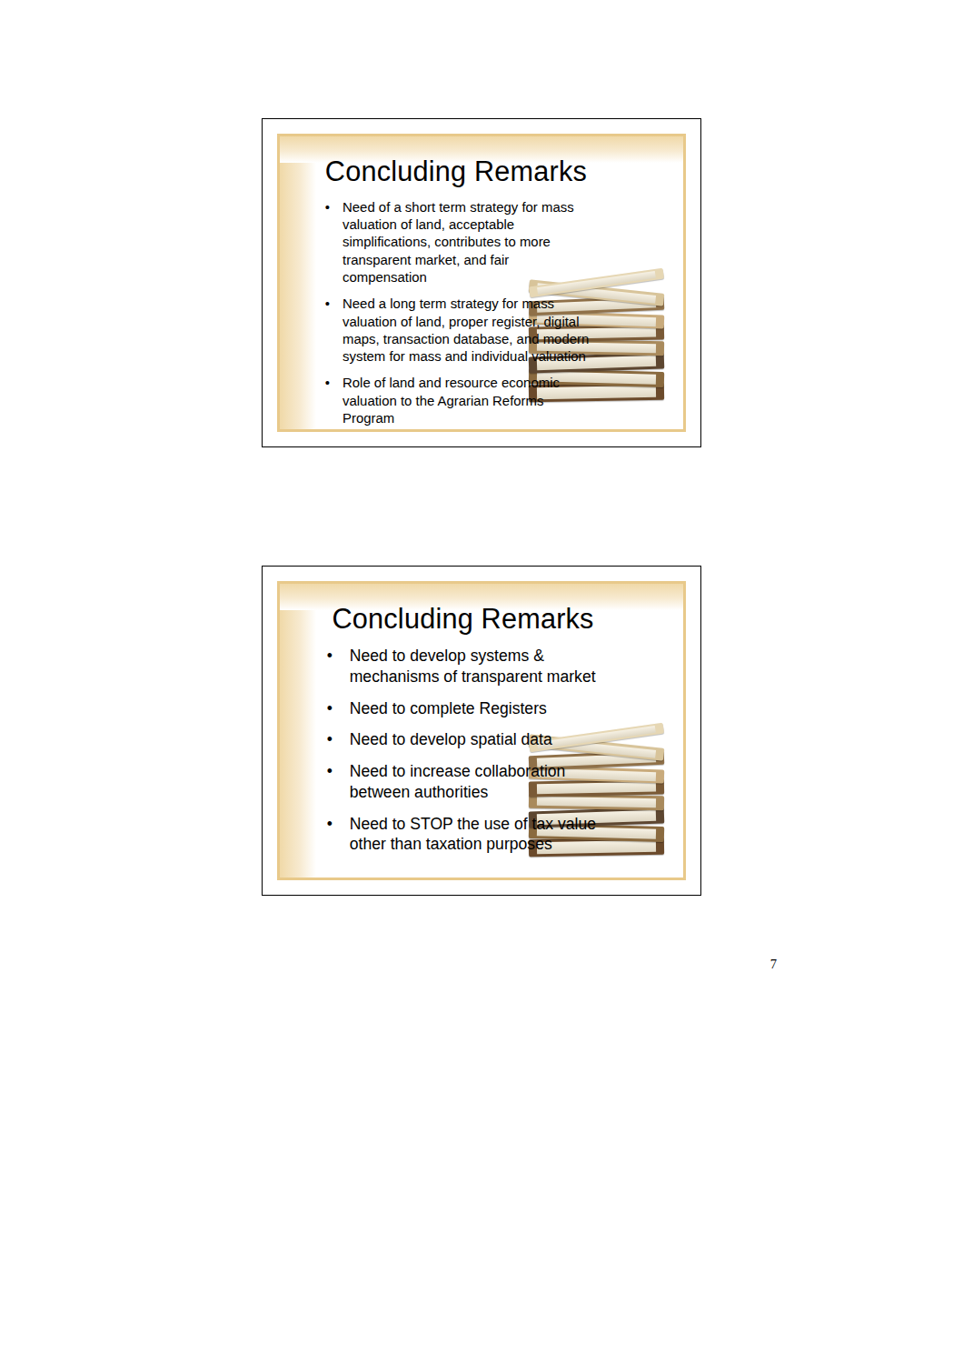Concluding Remarks
Need of a short term strategy for mass valuation of land, acceptable simplifications, contributes to more transparent market, and fair compensation
Need a long term strategy for mass valuation of land, proper register, digital maps, transaction database, and modern system for mass and individual valuation
Role of land and resource economic valuation to the Agrarian Reforms Program
Concluding Remarks
Need to develop systems & mechanisms of transparent market
Need to complete Registers
Need to develop spatial data
Need to increase collaboration between authorities
Need to STOP the use of tax value other than taxation purposes
7